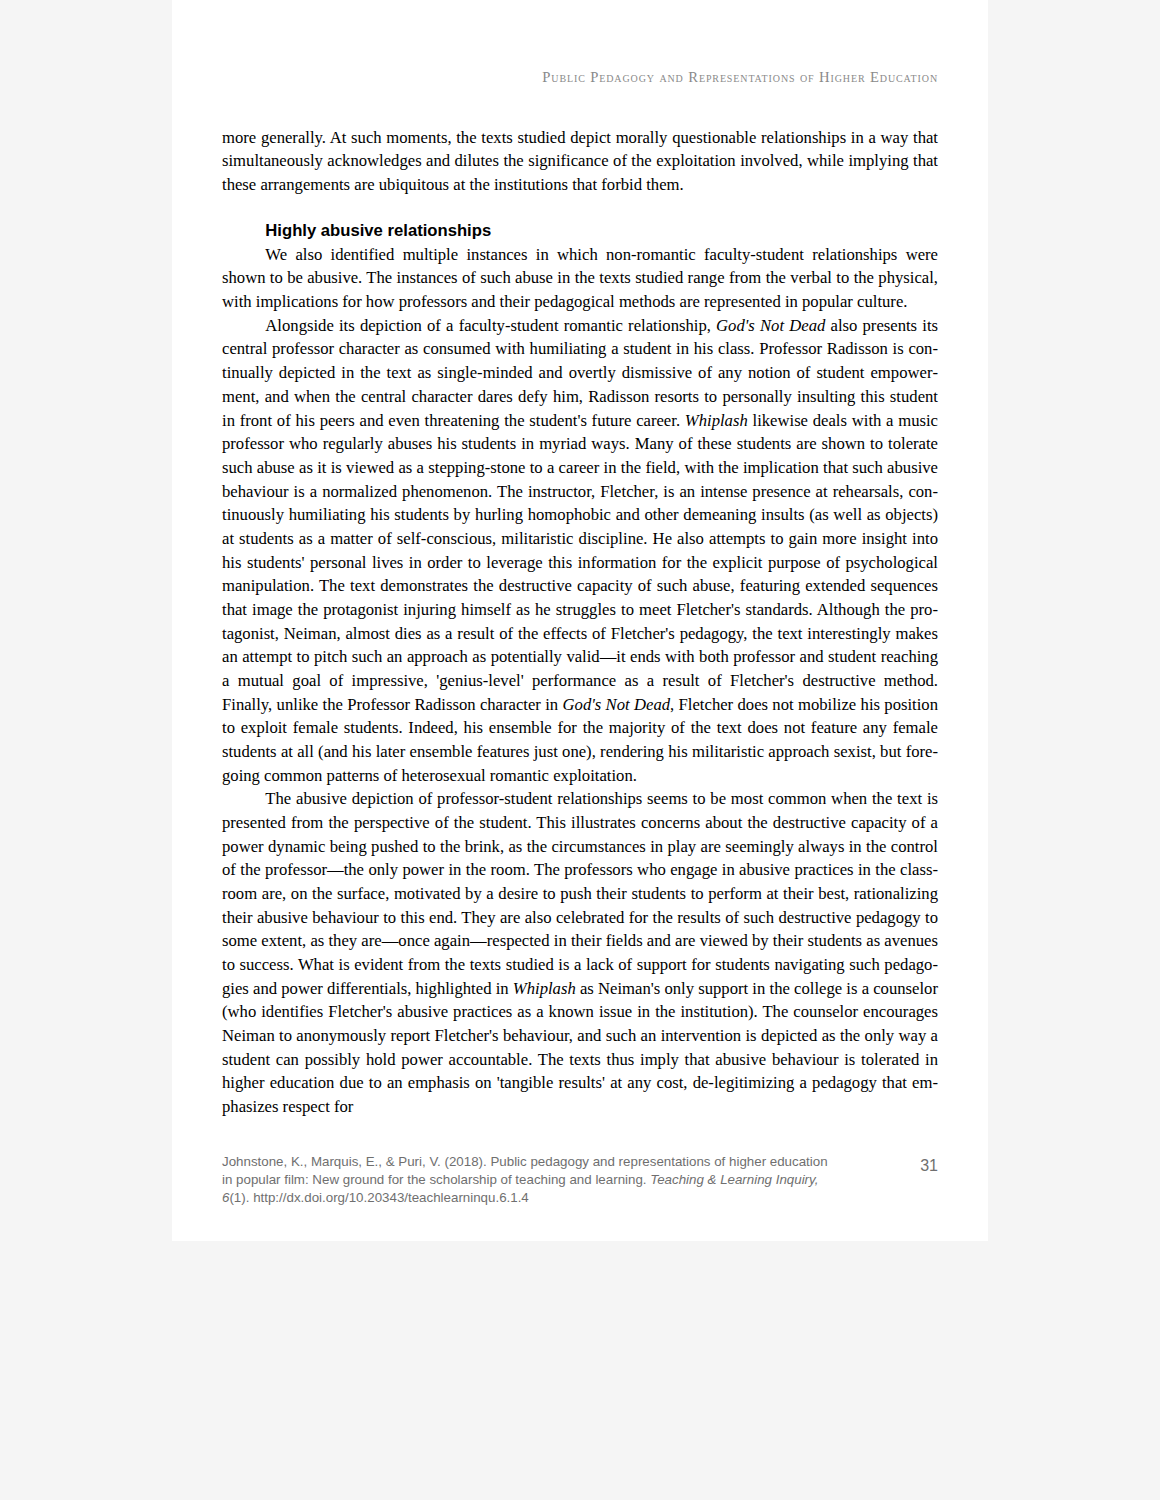Public Pedagogy and Representations of Higher Education
more generally. At such moments, the texts studied depict morally questionable relationships in a way that simultaneously acknowledges and dilutes the significance of the exploitation involved, while implying that these arrangements are ubiquitous at the institutions that forbid them.
Highly abusive relationships
We also identified multiple instances in which non-romantic faculty-student relationships were shown to be abusive. The instances of such abuse in the texts studied range from the verbal to the physical, with implications for how professors and their pedagogical methods are represented in popular culture.
Alongside its depiction of a faculty-student romantic relationship, God's Not Dead also presents its central professor character as consumed with humiliating a student in his class. Professor Radisson is continually depicted in the text as single-minded and overtly dismissive of any notion of student empowerment, and when the central character dares defy him, Radisson resorts to personally insulting this student in front of his peers and even threatening the student's future career. Whiplash likewise deals with a music professor who regularly abuses his students in myriad ways. Many of these students are shown to tolerate such abuse as it is viewed as a stepping-stone to a career in the field, with the implication that such abusive behaviour is a normalized phenomenon. The instructor, Fletcher, is an intense presence at rehearsals, continuously humiliating his students by hurling homophobic and other demeaning insults (as well as objects) at students as a matter of self-conscious, militaristic discipline. He also attempts to gain more insight into his students' personal lives in order to leverage this information for the explicit purpose of psychological manipulation. The text demonstrates the destructive capacity of such abuse, featuring extended sequences that image the protagonist injuring himself as he struggles to meet Fletcher's standards. Although the protagonist, Neiman, almost dies as a result of the effects of Fletcher's pedagogy, the text interestingly makes an attempt to pitch such an approach as potentially valid—it ends with both professor and student reaching a mutual goal of impressive, 'genius-level' performance as a result of Fletcher's destructive method. Finally, unlike the Professor Radisson character in God's Not Dead, Fletcher does not mobilize his position to exploit female students. Indeed, his ensemble for the majority of the text does not feature any female students at all (and his later ensemble features just one), rendering his militaristic approach sexist, but foregoing common patterns of heterosexual romantic exploitation.
The abusive depiction of professor-student relationships seems to be most common when the text is presented from the perspective of the student. This illustrates concerns about the destructive capacity of a power dynamic being pushed to the brink, as the circumstances in play are seemingly always in the control of the professor—the only power in the room. The professors who engage in abusive practices in the classroom are, on the surface, motivated by a desire to push their students to perform at their best, rationalizing their abusive behaviour to this end. They are also celebrated for the results of such destructive pedagogy to some extent, as they are—once again—respected in their fields and are viewed by their students as avenues to success. What is evident from the texts studied is a lack of support for students navigating such pedagogies and power differentials, highlighted in Whiplash as Neiman's only support in the college is a counselor (who identifies Fletcher's abusive practices as a known issue in the institution). The counselor encourages Neiman to anonymously report Fletcher's behaviour, and such an intervention is depicted as the only way a student can possibly hold power accountable. The texts thus imply that abusive behaviour is tolerated in higher education due to an emphasis on 'tangible results' at any cost, de-legitimizing a pedagogy that emphasizes respect for
Johnstone, K., Marquis, E., & Puri, V. (2018). Public pedagogy and representations of higher education in popular film: New ground for the scholarship of teaching and learning. Teaching & Learning Inquiry, 6(1). http://dx.doi.org/10.20343/teachlearninqu.6.1.4
31